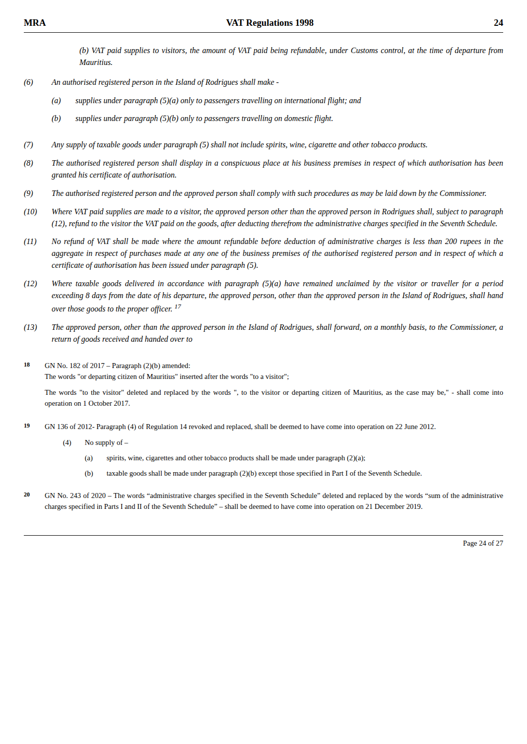MRA
VAT Regulations 1998
24
(b) VAT paid supplies to visitors, the amount of VAT paid being refundable, under Customs control, at the time of departure from Mauritius.
(6)
An authorised registered person in the Island of Rodrigues shall make -
(a)
supplies under paragraph (5)(a) only to passengers travelling on international flight; and
(b)
supplies under paragraph (5)(b) only to passengers travelling on domestic flight.
(7)
Any supply of taxable goods under paragraph (5) shall not include spirits, wine, cigarette and other tobacco products.
(8)
The authorised registered person shall display in a conspicuous place at his business premises in respect of which authorisation has been granted his certificate of authorisation.
(9)
The authorised registered person and the approved person shall comply with such procedures as may be laid down by the Commissioner.
(10)
Where VAT paid supplies are made to a visitor, the approved person other than the approved person in Rodrigues shall, subject to paragraph (12), refund to the visitor the VAT paid on the goods, after deducting therefrom the administrative charges specified in the Seventh Schedule.
(11)
No refund of VAT shall be made where the amount refundable before deduction of administrative charges is less than 200 rupees in the aggregate in respect of purchases made at any one of the business premises of the authorised registered person and in respect of which a certificate of authorisation has been issued under paragraph (5).
(12)
Where taxable goods delivered in accordance with paragraph (5)(a) have remained unclaimed by the visitor or traveller for a period exceeding 8 days from the date of his departure, the approved person, other than the approved person in the Island of Rodrigues, shall hand over those goods to the proper officer. 17
(13)
The approved person, other than the approved person in the Island of Rodrigues, shall forward, on a monthly basis, to the Commissioner, a return of goods received and handed over to
18
GN No. 182 of 2017 – Paragraph (2)(b) amended:
The words "or departing citizen of Mauritius" inserted after the words "to a visitor";
The words "to the visitor" deleted and replaced by the words ", to the visitor or departing citizen of Mauritius, as the case may be," - shall come into operation on 1 October 2017.
19
GN 136 of 2012- Paragraph (4) of Regulation 14 revoked and replaced, shall be deemed to have come into operation on 22 June 2012.
(4)
No supply of –
(a)
spirits, wine, cigarettes and other tobacco products shall be made under paragraph (2)(a);
(b)
taxable goods shall be made under paragraph (2)(b) except those specified in Part I of the Seventh Schedule.
20
GN No. 243 of 2020 – The words “administrative charges specified in the Seventh Schedule” deleted and replaced by the words “sum of the administrative charges specified in Parts I and II of the Seventh Schedule” – shall be deemed to have come into operation on 21 December 2019.
Page 24 of 27